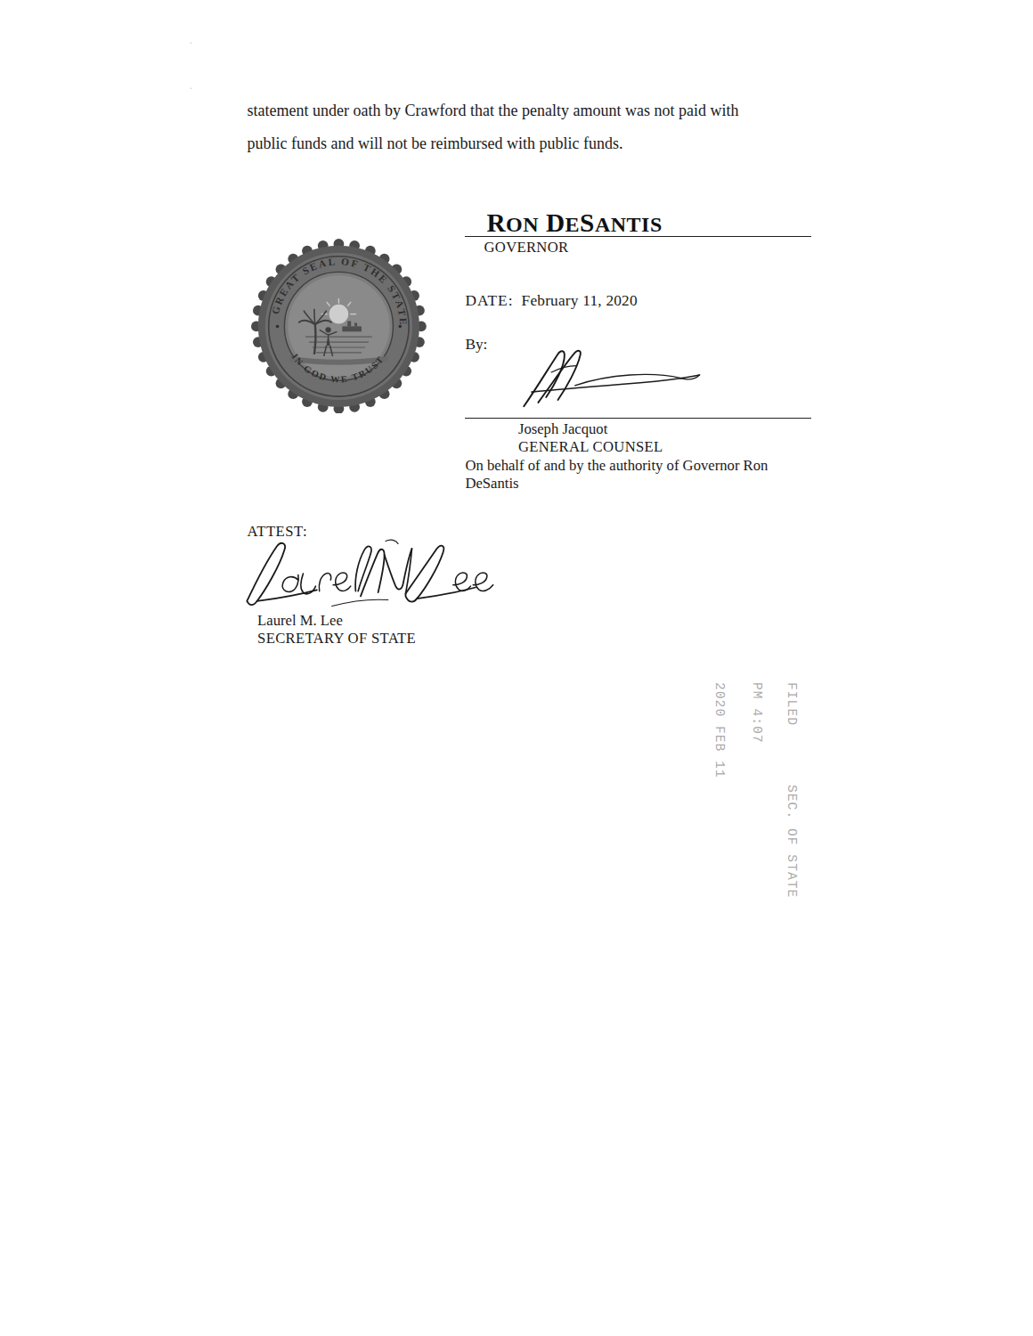·
·
statement under oath by Crawford that the penalty amount was not paid with public funds and will not be reimbursed with public funds.
GREAT SEAL OF THE STATE OF FLORIDA IN GOD WE TRUST
RON DESANTIS
GOVERNOR
DATE: February 11, 2020
By:
Joseph Jacquot
GENERAL COUNSEL
On behalf of and by the authority of Governor Ron DeSantis
ATTEST:
Laurel M. Lee
SECRETARY OF STATE
2020 FEB 11
PM 4:07
FILED
SEC. OF STATE